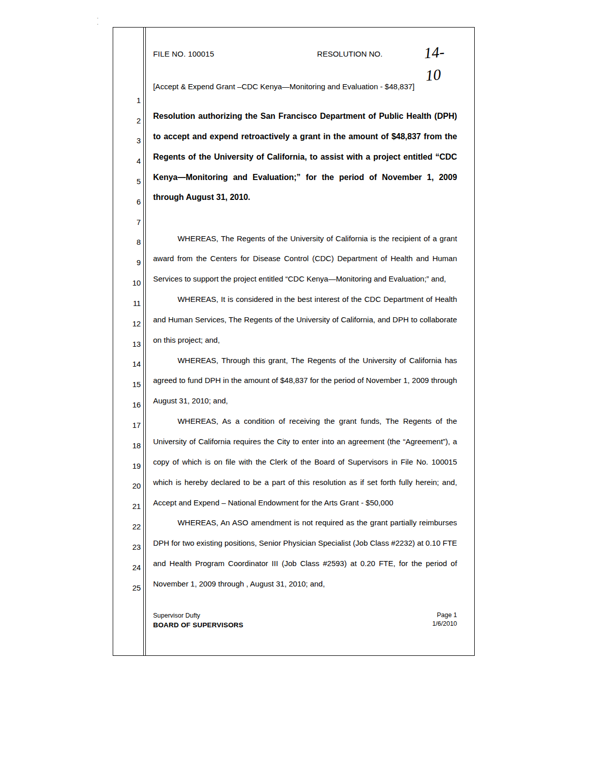·
·
FILE NO. 100015
RESOLUTION NO.
14-10
1
2
3
4
5
6
7
8
9
10
11
12
13
14
15
16
17
18
19
20
21
22
23
24
25
[Accept & Expend Grant –CDC Kenya—Monitoring and Evaluation - $48,837]
Resolution authorizing the San Francisco Department of Public Health (DPH) to accept and expend retroactively a grant in the amount of $48,837 from the Regents of the University of California, to assist with a project entitled “CDC Kenya—Monitoring and Evaluation;” for the period of November 1, 2009 through August 31, 2010.
WHEREAS, The Regents of the University of California is the recipient of a grant award from the Centers for Disease Control (CDC) Department of Health and Human Services to support the project entitled “CDC Kenya—Monitoring and Evaluation;” and,
WHEREAS, It is considered in the best interest of the CDC Department of Health and Human Services, The Regents of the University of California, and DPH to collaborate on this project; and,
WHEREAS, Through this grant, The Regents of the University of California has agreed to fund DPH in the amount of $48,837 for the period of November 1, 2009 through August 31, 2010; and,
WHEREAS, As a condition of receiving the grant funds, The Regents of the University of California requires the City to enter into an agreement (the “Agreement”), a copy of which is on file with the Clerk of the Board of Supervisors in File No. 100015 which is hereby declared to be a part of this resolution as if set forth fully herein; and, Accept and Expend – National Endowment for the Arts Grant - $50,000
WHEREAS, An ASO amendment is not required as the grant partially reimburses DPH for two existing positions, Senior Physician Specialist (Job Class #2232) at 0.10 FTE and Health Program Coordinator III (Job Class #2593) at 0.20 FTE, for the period of November 1, 2009 through , August 31, 2010; and,
Supervisor Dufty
BOARD OF SUPERVISORS
Page 1
1/6/2010